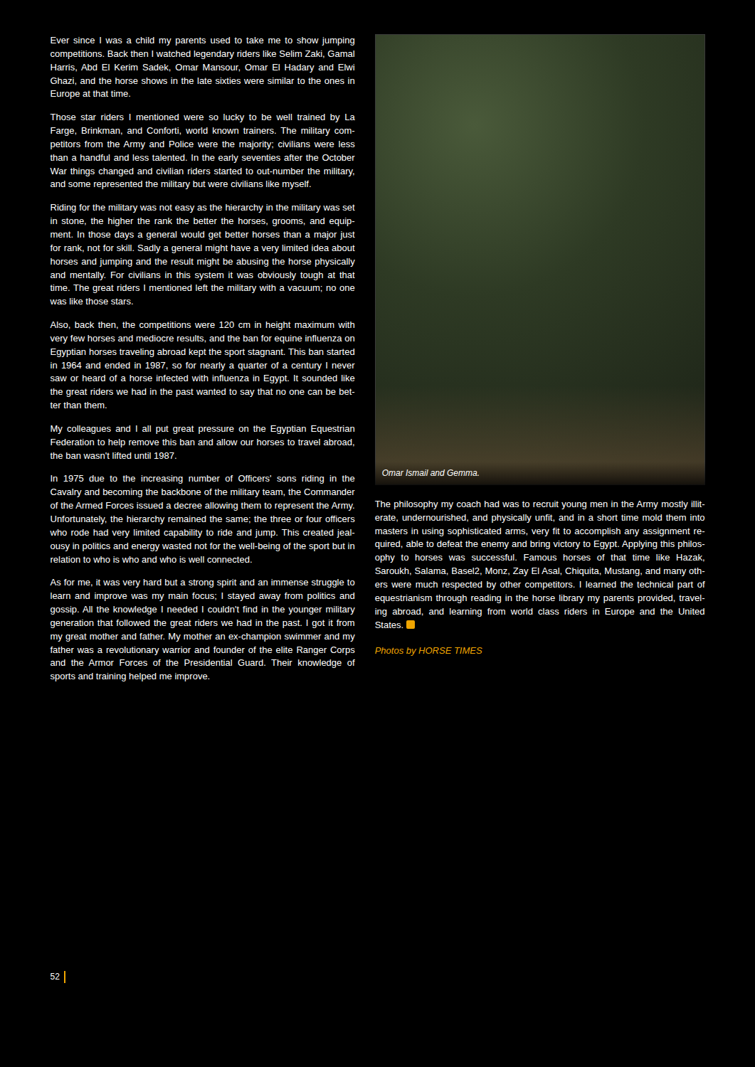Ever since I was a child my parents used to take me to show jumping competitions. Back then I watched legendary riders like Selim Zaki, Gamal Harris, Abd El Kerim Sadek, Omar Mansour, Omar El Hadary and Elwi Ghazi, and the horse shows in the late sixties were similar to the ones in Europe at that time.
Those star riders I mentioned were so lucky to be well trained by La Farge, Brinkman, and Conforti, world known trainers. The military competitors from the Army and Police were the majority; civilians were less than a handful and less talented. In the early seventies after the October War things changed and civilian riders started to out-number the military, and some represented the military but were civilians like myself.
Riding for the military was not easy as the hierarchy in the military was set in stone, the higher the rank the better the horses, grooms, and equipment. In those days a general would get better horses than a major just for rank, not for skill. Sadly a general might have a very limited idea about horses and jumping and the result might be abusing the horse physically and mentally. For civilians in this system it was obviously tough at that time. The great riders I mentioned left the military with a vacuum; no one was like those stars.
Also, back then, the competitions were 120 cm in height maximum with very few horses and mediocre results, and the ban for equine influenza on Egyptian horses traveling abroad kept the sport stagnant. This ban started in 1964 and ended in 1987, so for nearly a quarter of a century I never saw or heard of a horse infected with influenza in Egypt. It sounded like the great riders we had in the past wanted to say that no one can be better than them.
My colleagues and I all put great pressure on the Egyptian Equestrian Federation to help remove this ban and allow our horses to travel abroad, the ban wasn't lifted until 1987.
In 1975 due to the increasing number of Officers' sons riding in the Cavalry and becoming the backbone of the military team, the Commander of the Armed Forces issued a decree allowing them to represent the Army. Unfortunately, the hierarchy remained the same; the three or four officers who rode had very limited capability to ride and jump. This created jealousy in politics and energy wasted not for the well-being of the sport but in relation to who is who and who is well connected.
As for me, it was very hard but a strong spirit and an immense struggle to learn and improve was my main focus; I stayed away from politics and gossip. All the knowledge I needed I couldn't find in the younger military generation that followed the great riders we had in the past. I got it from my great mother and father. My mother an ex-champion swimmer and my father was a revolutionary warrior and founder of the elite Ranger Corps and the Armor Forces of the Presidential Guard. Their knowledge of sports and training helped me improve.
Omar Ismail and Gemma.
The philosophy my coach had was to recruit young men in the Army mostly illiterate, undernourished, and physically unfit, and in a short time mold them into masters in using sophisticated arms, very fit to accomplish any assignment required, able to defeat the enemy and bring victory to Egypt. Applying this philosophy to horses was successful. Famous horses of that time like Hazak, Saroukh, Salama, Basel2, Monz, Zay El Asal, Chiquita, Mustang, and many others were much respected by other competitors. I learned the technical part of equestrianism through reading in the horse library my parents provided, traveling abroad, and learning from world class riders in Europe and the United States.
Photos by HORSE TIMES
52